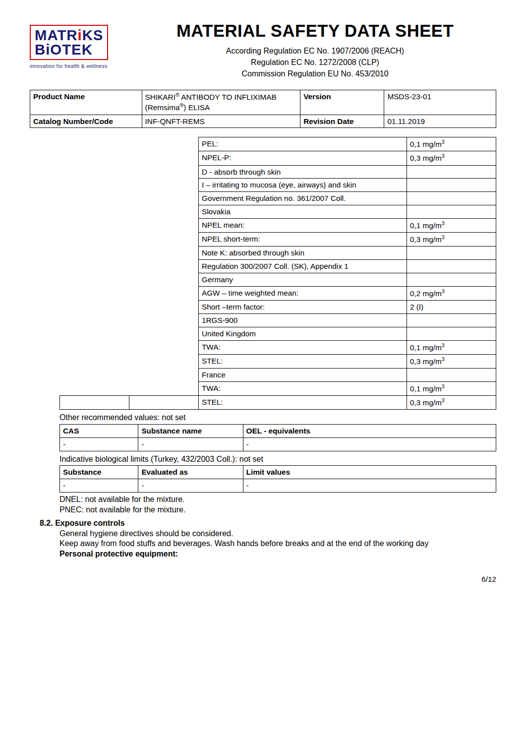MATRi KS
Bi OTEK
innovation for health & wellness
MATERIAL SAFETY DATA SHEET
According Regulation EC No. 1907/2006 (REACH)
Regulation EC No. 1272/2008 (CLP)
Commission Regulation EU No. 453/2010
| Product Name | SHIKARI ® ANTIBODY TO INFLIXIMAB (Remsima ® ) ELISA | Version | MSDS-23-01 |
| Catalog Number/Code | INF-QNFT-REMS | Revision Date | 01.11.2019 |
| | | PEL: | 0,1 mg/m 3 |
| | | NPEL-P: | 0,3 mg/m 3 |
| | | D - absorb through skin | |
| | | I – irritating to mucosa (eye, airways) and skin | |
| | | Government Regulation no. 361/2007 Coll. | |
| | | Slovakia | |
| | | NPEL mean: | 0,1 mg/m 3 |
| | | NPEL short-term: | 0,3 mg/m 3 |
| | | Note K: absorbed through skin | |
| | | Regulation 300/2007 Coll. (SK), Appendix 1 | |
| | | Germany | |
| | | AGW – time weighted mean: | 0,2 mg/m 3 |
| | | Short –term factor: | 2 (I) |
| | | 1RGS-900 | |
| | | United Kingdom | |
| | | TWA: | 0,1 mg/m 3 |
| | | STEL: | 0,3 mg/m 3 |
| | | France | |
| | | TWA: | 0,1 mg/m 3 |
| | | STEL: | 0,3 mg/m 3 |
Other recommended values: not set
| CAS | Substance name | OEL - equivalents |
| --- | --- | --- |
| - | - | - |
Indicative biological limits (Turkey, 432/2003 Coll.): not set
| Substance | Evaluated as | Limit values |
| --- | --- | --- |
| - | - | - |
DNEL: not available for the mixture.
PNEC: not available for the mixture.
8.2. Exposure controls
General hygiene directives should be considered.
Keep away from food stuffs and beverages. Wash hands before breaks and at the end of the working day
Personal protective equipment:
6/12